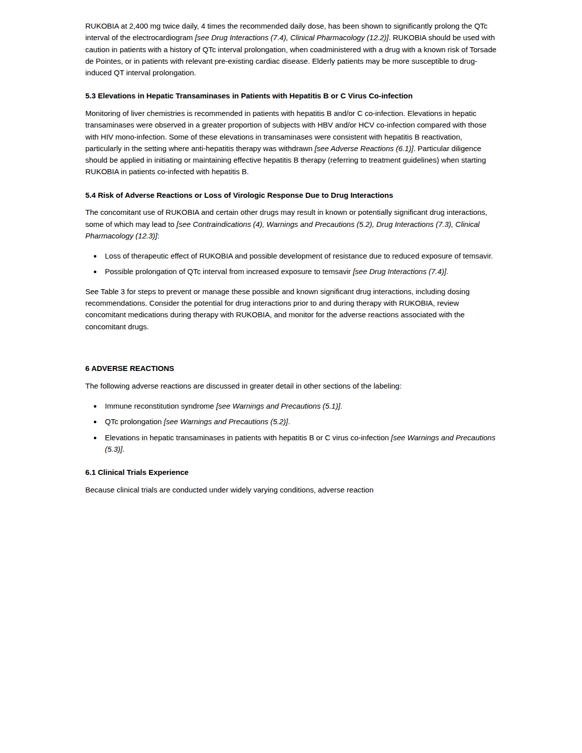RUKOBIA at 2,400 mg twice daily, 4 times the recommended daily dose, has been shown to significantly prolong the QTc interval of the electrocardiogram [see Drug Interactions (7.4), Clinical Pharmacology (12.2)]. RUKOBIA should be used with caution in patients with a history of QTc interval prolongation, when coadministered with a drug with a known risk of Torsade de Pointes, or in patients with relevant pre-existing cardiac disease. Elderly patients may be more susceptible to drug-induced QT interval prolongation.
5.3 Elevations in Hepatic Transaminases in Patients with Hepatitis B or C Virus Co-infection
Monitoring of liver chemistries is recommended in patients with hepatitis B and/or C co-infection. Elevations in hepatic transaminases were observed in a greater proportion of subjects with HBV and/or HCV co-infection compared with those with HIV mono-infection. Some of these elevations in transaminases were consistent with hepatitis B reactivation, particularly in the setting where anti-hepatitis therapy was withdrawn [see Adverse Reactions (6.1)]. Particular diligence should be applied in initiating or maintaining effective hepatitis B therapy (referring to treatment guidelines) when starting RUKOBIA in patients co-infected with hepatitis B.
5.4 Risk of Adverse Reactions or Loss of Virologic Response Due to Drug Interactions
The concomitant use of RUKOBIA and certain other drugs may result in known or potentially significant drug interactions, some of which may lead to [see Contraindications (4), Warnings and Precautions (5.2), Drug Interactions (7.3), Clinical Pharmacology (12.3)]:
Loss of therapeutic effect of RUKOBIA and possible development of resistance due to reduced exposure of temsavir.
Possible prolongation of QTc interval from increased exposure to temsavir [see Drug Interactions (7.4)].
See Table 3 for steps to prevent or manage these possible and known significant drug interactions, including dosing recommendations. Consider the potential for drug interactions prior to and during therapy with RUKOBIA, review concomitant medications during therapy with RUKOBIA, and monitor for the adverse reactions associated with the concomitant drugs.
6 ADVERSE REACTIONS
The following adverse reactions are discussed in greater detail in other sections of the labeling:
Immune reconstitution syndrome [see Warnings and Precautions (5.1)].
QTc prolongation [see Warnings and Precautions (5.2)].
Elevations in hepatic transaminases in patients with hepatitis B or C virus co-infection [see Warnings and Precautions (5.3)].
6.1 Clinical Trials Experience
Because clinical trials are conducted under widely varying conditions, adverse reaction